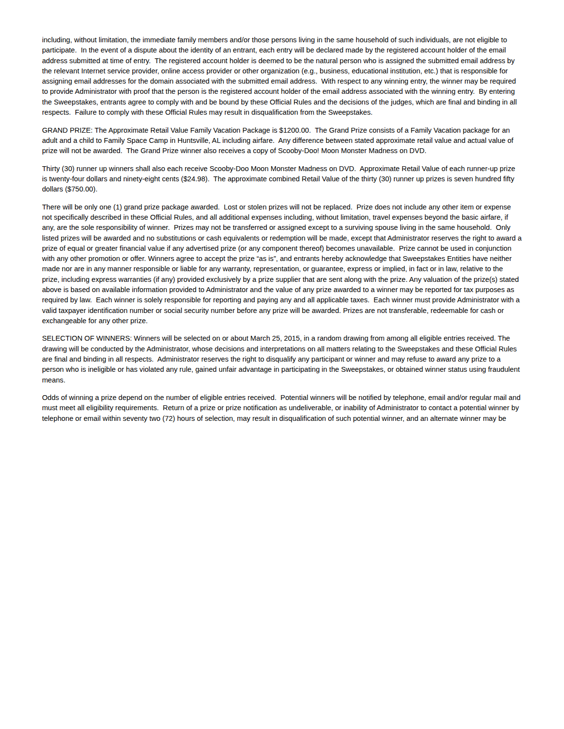including, without limitation, the immediate family members and/or those persons living in the same household of such individuals, are not eligible to participate. In the event of a dispute about the identity of an entrant, each entry will be declared made by the registered account holder of the email address submitted at time of entry. The registered account holder is deemed to be the natural person who is assigned the submitted email address by the relevant Internet service provider, online access provider or other organization (e.g., business, educational institution, etc.) that is responsible for assigning email addresses for the domain associated with the submitted email address. With respect to any winning entry, the winner may be required to provide Administrator with proof that the person is the registered account holder of the email address associated with the winning entry. By entering the Sweepstakes, entrants agree to comply with and be bound by these Official Rules and the decisions of the judges, which are final and binding in all respects. Failure to comply with these Official Rules may result in disqualification from the Sweepstakes.
GRAND PRIZE: The Approximate Retail Value Family Vacation Package is $1200.00. The Grand Prize consists of a Family Vacation package for an adult and a child to Family Space Camp in Huntsville, AL including airfare. Any difference between stated approximate retail value and actual value of prize will not be awarded. The Grand Prize winner also receives a copy of Scooby-Doo! Moon Monster Madness on DVD.
Thirty (30) runner up winners shall also each receive Scooby-Doo Moon Monster Madness on DVD. Approximate Retail Value of each runner-up prize is twenty-four dollars and ninety-eight cents ($24.98). The approximate combined Retail Value of the thirty (30) runner up prizes is seven hundred fifty dollars ($750.00).
There will be only one (1) grand prize package awarded. Lost or stolen prizes will not be replaced. Prize does not include any other item or expense not specifically described in these Official Rules, and all additional expenses including, without limitation, travel expenses beyond the basic airfare, if any, are the sole responsibility of winner. Prizes may not be transferred or assigned except to a surviving spouse living in the same household. Only listed prizes will be awarded and no substitutions or cash equivalents or redemption will be made, except that Administrator reserves the right to award a prize of equal or greater financial value if any advertised prize (or any component thereof) becomes unavailable. Prize cannot be used in conjunction with any other promotion or offer. Winners agree to accept the prize “as is”, and entrants hereby acknowledge that Sweepstakes Entities have neither made nor are in any manner responsible or liable for any warranty, representation, or guarantee, express or implied, in fact or in law, relative to the prize, including express warranties (if any) provided exclusively by a prize supplier that are sent along with the prize. Any valuation of the prize(s) stated above is based on available information provided to Administrator and the value of any prize awarded to a winner may be reported for tax purposes as required by law. Each winner is solely responsible for reporting and paying any and all applicable taxes. Each winner must provide Administrator with a valid taxpayer identification number or social security number before any prize will be awarded. Prizes are not transferable, redeemable for cash or exchangeable for any other prize.
SELECTION OF WINNERS: Winners will be selected on or about March 25, 2015, in a random drawing from among all eligible entries received. The drawing will be conducted by the Administrator, whose decisions and interpretations on all matters relating to the Sweepstakes and these Official Rules are final and binding in all respects. Administrator reserves the right to disqualify any participant or winner and may refuse to award any prize to a person who is ineligible or has violated any rule, gained unfair advantage in participating in the Sweepstakes, or obtained winner status using fraudulent means.
Odds of winning a prize depend on the number of eligible entries received. Potential winners will be notified by telephone, email and/or regular mail and must meet all eligibility requirements. Return of a prize or prize notification as undeliverable, or inability of Administrator to contact a potential winner by telephone or email within seventy two (72) hours of selection, may result in disqualification of such potential winner, and an alternate winner may be